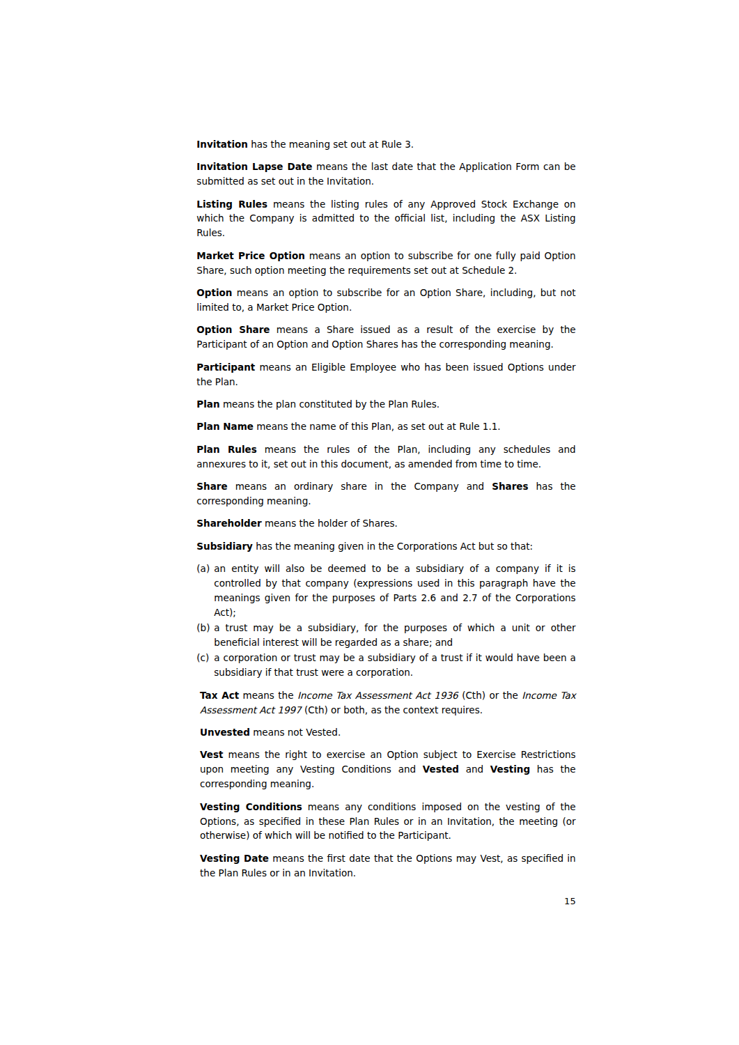Invitation has the meaning set out at Rule 3.
Invitation Lapse Date means the last date that the Application Form can be submitted as set out in the Invitation.
Listing Rules means the listing rules of any Approved Stock Exchange on which the Company is admitted to the official list, including the ASX Listing Rules.
Market Price Option means an option to subscribe for one fully paid Option Share, such option meeting the requirements set out at Schedule 2.
Option means an option to subscribe for an Option Share, including, but not limited to, a Market Price Option.
Option Share means a Share issued as a result of the exercise by the Participant of an Option and Option Shares has the corresponding meaning.
Participant means an Eligible Employee who has been issued Options under the Plan.
Plan means the plan constituted by the Plan Rules.
Plan Name means the name of this Plan, as set out at Rule 1.1.
Plan Rules means the rules of the Plan, including any schedules and annexures to it, set out in this document, as amended from time to time.
Share means an ordinary share in the Company and Shares has the corresponding meaning.
Shareholder means the holder of Shares.
Subsidiary has the meaning given in the Corporations Act but so that:
(a) an entity will also be deemed to be a subsidiary of a company if it is controlled by that company (expressions used in this paragraph have the meanings given for the purposes of Parts 2.6 and 2.7 of the Corporations Act);
(b) a trust may be a subsidiary, for the purposes of which a unit or other beneficial interest will be regarded as a share; and
(c) a corporation or trust may be a subsidiary of a trust if it would have been a subsidiary if that trust were a corporation.
Tax Act means the Income Tax Assessment Act 1936 (Cth) or the Income Tax Assessment Act 1997 (Cth) or both, as the context requires.
Unvested means not Vested.
Vest means the right to exercise an Option subject to Exercise Restrictions upon meeting any Vesting Conditions and Vested and Vesting has the corresponding meaning.
Vesting Conditions means any conditions imposed on the vesting of the Options, as specified in these Plan Rules or in an Invitation, the meeting (or otherwise) of which will be notified to the Participant.
Vesting Date means the first date that the Options may Vest, as specified in the Plan Rules or in an Invitation.
15